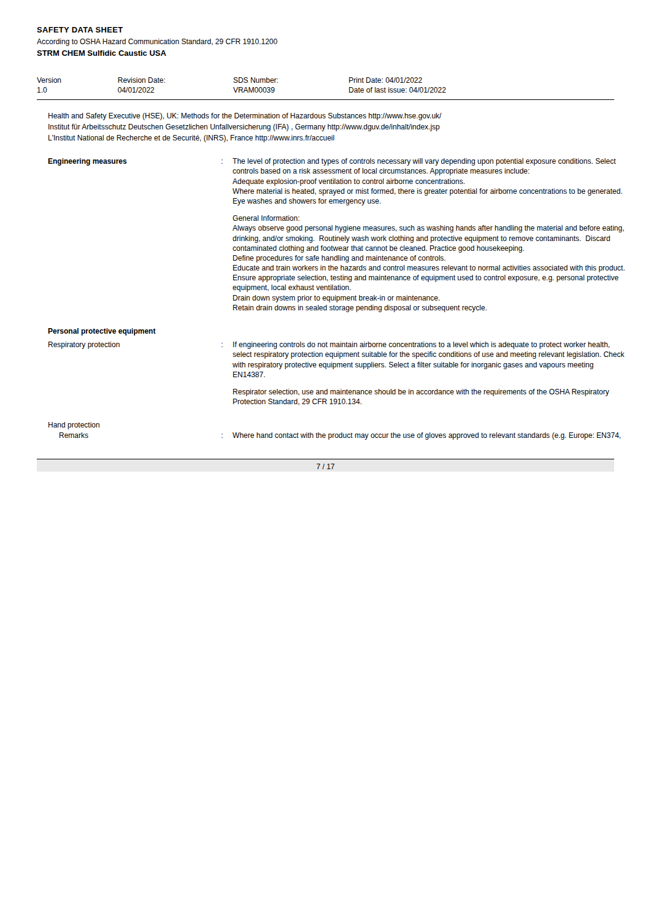SAFETY DATA SHEET
According to OSHA Hazard Communication Standard, 29 CFR 1910.1200
STRM CHEM Sulfidic Caustic USA
| Version 1.0 | Revision Date: 04/01/2022 | SDS Number: VRAM00039 | Print Date: 04/01/2022 Date of last issue: 04/01/2022 |
Health and Safety Executive (HSE), UK: Methods for the Determination of Hazardous Substances http://www.hse.gov.uk/
Institut für Arbeitsschutz Deutschen Gesetzlichen Unfallversicherung (IFA) , Germany http://www.dguv.de/inhalt/index.jsp
L'Institut National de Recherche et de Securité, (INRS), France http://www.inrs.fr/accueil
| Engineering measures | : | The level of protection and types of controls necessary will vary depending upon potential exposure conditions. Select controls based on a risk assessment of local circumstances. Appropriate measures include: Adequate explosion-proof ventilation to control airborne concentrations. Where material is heated, sprayed or mist formed, there is greater potential for airborne concentrations to be generated. Eye washes and showers for emergency use. General Information: Always observe good personal hygiene measures, such as washing hands after handling the material and before eating, drinking, and/or smoking. Routinely wash work clothing and protective equipment to remove contaminants. Discard contaminated clothing and footwear that cannot be cleaned. Practice good housekeeping. Define procedures for safe handling and maintenance of controls. Educate and train workers in the hazards and control measures relevant to normal activities associated with this product. Ensure appropriate selection, testing and maintenance of equipment used to control exposure, e.g. personal protective equipment, local exhaust ventilation. Drain down system prior to equipment break-in or maintenance. Retain drain downs in sealed storage pending disposal or subsequent recycle. |
Personal protective equipment
| Respiratory protection | : | If engineering controls do not maintain airborne concentrations to a level which is adequate to protect worker health, select respiratory protection equipment suitable for the specific conditions of use and meeting relevant legislation. Check with respiratory protective equipment suppliers. Select a filter suitable for inorganic gases and vapours meeting EN14387. Respirator selection, use and maintenance should be in accordance with the requirements of the OSHA Respiratory Protection Standard, 29 CFR 1910.134. |
Hand protection
| Remarks | : | Where hand contact with the product may occur the use of gloves approved to relevant standards (e.g. Europe: EN374, |
7 / 17